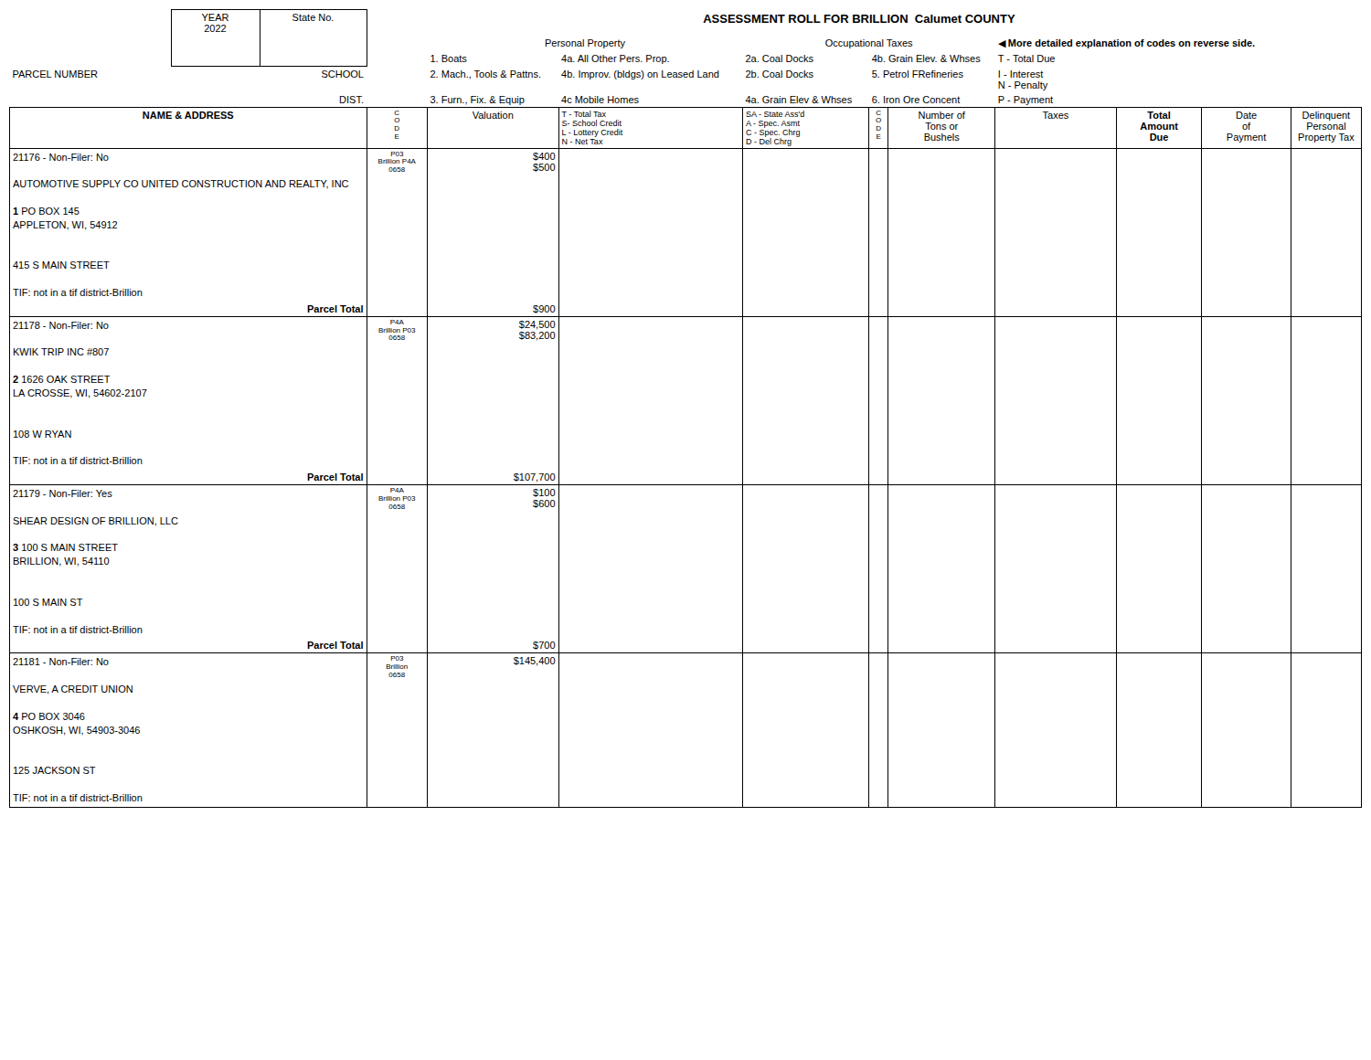| | YEAR 2022 | State No. | | ASSESSMENT ROLL FOR BRILLION Calumet COUNTY |
| | | | | Personal Property | Occupational Taxes | ◀ More detailed explanation of codes on reverse side. |
| | | | | 1. Boats | 4a. All Other Pers. Prop. | 2a. Coal Docks | 4b. Grain Elev. & Whses | T - Total Due | |
| PARCEL NUMBER | | SCHOOL | | 2. Mach., Tools & Pattns. | 4b. Improv. (bldgs) on Leased Land | 2b. Coal Docks | 5. Petrol FRefineries | I - Interest N - Penalty | |
| | | DIST. | | 3. Furn., Fix. & Equip | 4c Mobile Homes | 4a. Grain Elev & Whses | 6. Iron Ore Concent | P - Payment | |
| NAME & ADDRESS | C O D E | Valuation | T - Total Tax S- School Credit L - Lottery Credit N - Net Tax | SA - State Ass'd A - Spec. Asmt C - Spec. Chrg D - Del Chrg | C O D E | Number of Tons or Bushels | Taxes | Total Amount Due | Date of Payment | Delinquent Personal Property Tax |
| 21176 - Non-Filer: No AUTOMOTIVE SUPPLY CO UNITED CONSTRUCTION AND REALTY, INC 1 PO BOX 145 APPLETON, WI, 54912 415 S MAIN STREET TIF: not in a tif district-Brillion | P03 Brillion P4A 0658 | $400 $500 | | | | | | | | |
| | Parcel Total | | $900 | | | | | | | | |
| 21178 - Non-Filer: No KWIK TRIP INC #807 2 1626 OAK STREET LA CROSSE, WI, 54602-2107 108 W RYAN TIF: not in a tif district-Brillion | P4A Brillion P03 0658 | $24,500 $83,200 | | | | | | | | |
| | Parcel Total | | $107,700 | | | | | | | | |
| 21179 - Non-Filer: Yes SHEAR DESIGN OF BRILLION, LLC 3 100 S MAIN STREET BRILLION, WI, 54110 100 S MAIN ST TIF: not in a tif district-Brillion | P4A Brillion P03 0658 | $100 $600 | | | | | | | | |
| | Parcel Total | | $700 | | | | | | | | |
| 21181 - Non-Filer: No VERVE, A CREDIT UNION 4 PO BOX 3046 OSHKOSH, WI, 54903-3046 125 JACKSON ST TIF: not in a tif district-Brillion | P03 Brillion 0658 | $145,400 | | | | | | | | |